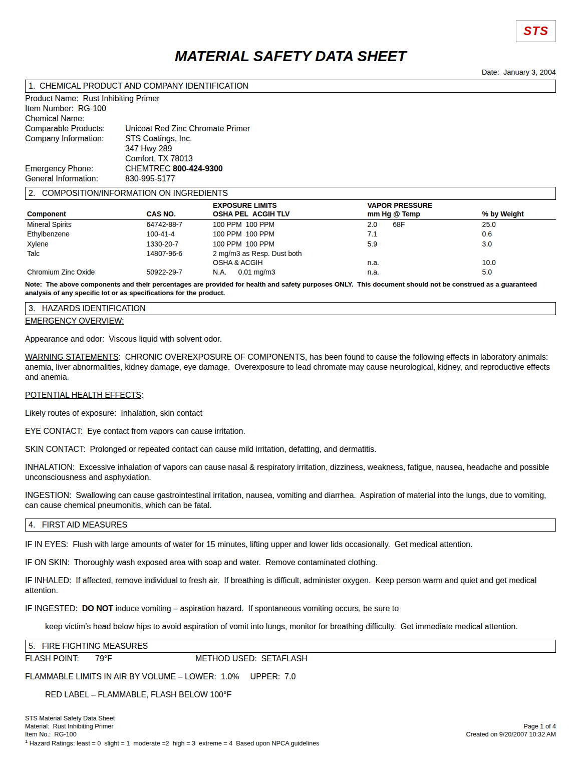STS
MATERIAL SAFETY DATA SHEET
Date: January 3, 2004
1. CHEMICAL PRODUCT AND COMPANY IDENTIFICATION
Product Name: Rust Inhibiting Primer
Item Number: RG-100
Chemical Name:
Comparable Products: Unicoat Red Zinc Chromate Primer
Company Information: STS Coatings, Inc.
347 Hwy 289
Comfort, TX 78013
Emergency Phone: CHEMTREC 800-424-9300
General Information: 830-995-5177
2. COMPOSITION/INFORMATION ON INGREDIENTS
| Component | CAS NO. | EXPOSURE LIMITS OSHA PEL ACGIH TLV | VAPOR PRESSURE mm Hg @ Temp | % by Weight |
| --- | --- | --- | --- | --- |
| Mineral Spirits | 64742-88-7 | 100 PPM 100 PPM | 2.0 68F | 25.0 |
| Ethylbenzene | 100-41-4 | 100 PPM 100 PPM | 7.1 | 0.6 |
| Xylene | 1330-20-7 | 100 PPM 100 PPM | 5.9 | 3.0 |
| Talc | 14807-96-6 | 2 mg/m3 as Resp. Dust both OSHA & ACGIH | n.a. | 10.0 |
| Chromium Zinc Oxide | 50922-29-7 | N.A. 0.01 mg/m3 | n.a. | 5.0 |
Note: The above components and their percentages are provided for health and safety purposes ONLY. This document should not be construed as a guaranteed analysis of any specific lot or as specifications for the product.
3. HAZARDS IDENTIFICATION
EMERGENCY OVERVIEW:
Appearance and odor: Viscous liquid with solvent odor.
WARNING STATEMENTS: CHRONIC OVEREXPOSURE OF COMPONENTS, has been found to cause the following effects in laboratory animals: anemia, liver abnormalities, kidney damage, eye damage. Overexposure to lead chromate may cause neurological, kidney, and reproductive effects and anemia.
POTENTIAL HEALTH EFFECTS:
Likely routes of exposure: Inhalation, skin contact
EYE CONTACT: Eye contact from vapors can cause irritation.
SKIN CONTACT: Prolonged or repeated contact can cause mild irritation, defatting, and dermatitis.
INHALATION: Excessive inhalation of vapors can cause nasal & respiratory irritation, dizziness, weakness, fatigue, nausea, headache and possible unconsciousness and asphyxiation.
INGESTION: Swallowing can cause gastrointestinal irritation, nausea, vomiting and diarrhea. Aspiration of material into the lungs, due to vomiting, can cause chemical pneumonitis, which can be fatal.
4. FIRST AID MEASURES
IF IN EYES: Flush with large amounts of water for 15 minutes, lifting upper and lower lids occasionally. Get medical attention.
IF ON SKIN: Thoroughly wash exposed area with soap and water. Remove contaminated clothing.
IF INHALED: If affected, remove individual to fresh air. If breathing is difficult, administer oxygen. Keep person warm and quiet and get medical attention.
IF INGESTED: DO NOT induce vomiting – aspiration hazard. If spontaneous vomiting occurs, be sure to
keep victim’s head below hips to avoid aspiration of vomit into lungs, monitor for breathing difficulty. Get immediate medical attention.
5. FIRE FIGHTING MEASURES
FLASH POINT: 79°F METHOD USED: SETAFLASH
FLAMMABLE LIMITS IN AIR BY VOLUME – LOWER: 1.0% UPPER: 7.0
RED LABEL – FLAMMABLE, FLASH BELOW 100°F
STS Material Safety Data Sheet
Material: Rust Inhibiting Primer Page 1 of 4
Item No.: RG-100 Created on 9/20/2007 10:32 AM
1 Hazard Ratings: least = 0 slight = 1 moderate =2 high = 3 extreme = 4 Based upon NPCA guidelines